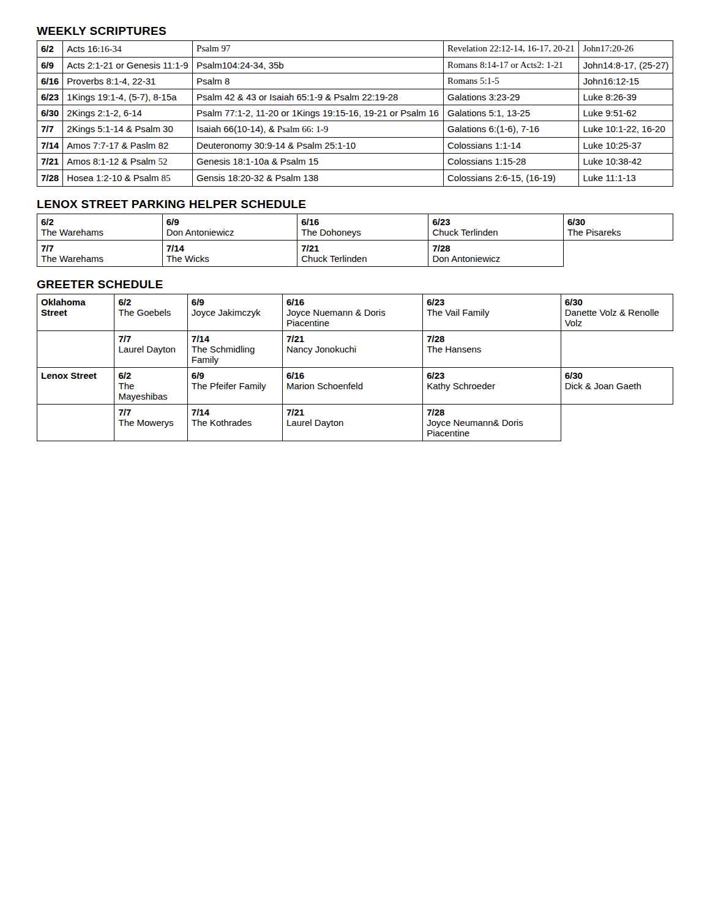WEEKLY SCRIPTURES
| 6/2 | Acts 16 :16-34 | Psalm 97 | Revelation 22:12-14, 16-17, 20-21 | John17:20-26 |
| 6/9 | Acts 2:1-21 or Genesis 11:1-9 | Psalm104:24-34, 35b | Romans 8:14-17 or Acts2: 1-21 | John14:8-17, (25-27) |
| 6/16 | Proverbs 8:1-4, 22-31 | Psalm 8 | Romans 5:1-5 | John16:12-15 |
| 6/23 | 1Kings 19:1-4, (5-7), 8-15a | Psalm 42 & 43 or Isaiah 65:1-9 & Psalm 22:19-28 | Galations 3:23-29 | Luke 8:26-39 |
| 6/30 | 2Kings 2:1-2, 6-14 | Psalm 77:1-2, 11-20 or 1Kings 19:15-16, 19-21 or Psalm 16 | Galations 5:1, 13-25 | Luke 9:51-62 |
| 7/7 | 2Kings 5:1-14 & Psalm 30 | Isaiah 66(10-14), & Psalm 66: 1-9 | Galations 6:(1-6), 7-16 | Luke 10:1-22, 16-20 |
| 7/14 | Amos 7:7-17 & Paslm 82 | Deuteronomy 30:9-14 & Psalm 25:1-10 | Colossians 1:1-14 | Luke 10:25-37 |
| 7/21 | Amos 8:1-12 & Psalm 52 | Genesis 18:1-10a & Psalm 15 | Colossians 1:15-28 | Luke 10:38-42 |
| 7/28 | Hosea 1:2-10 & Psalm 85 | Gensis 18:20-32 & Psalm 138 | Colossians 2:6-15, (16-19) | Luke 11:1-13 |
LENOX STREET PARKING HELPER SCHEDULE
| 6/2 The Warehams | 6/9 Don Antoniewicz | 6/16 The Dohoneys | 6/23 Chuck Terlinden | 6/30 The Pisareks |
| 7/7 The Warehams | 7/14 The Wicks | 7/21 Chuck Terlinden | 7/28 Don Antoniewicz | |
GREETER SCHEDULE
| Oklahoma Street | 6/2 The Goebels | 6/9 Joyce Jakimczyk | 6/16 Joyce Nuemann & Doris Piacentine | 6/23 The Vail Family | 6/30 Danette Volz & Renolle Volz |
| | 7/7 Laurel Dayton | 7/14 The Schmidling Family | 7/21 Nancy Jonokuchi | 7/28 The Hansens | |
| Lenox Street | 6/2 The Mayeshibas | 6/9 The Pfeifer Family | 6/16 Marion Schoenfeld | 6/23 Kathy Schroeder | 6/30 Dick & Joan Gaeth |
| | 7/7 The Mowerys | 7/14 The Kothrades | 7/21 Laurel Dayton | 7/28 Joyce Neumann& Doris Piacentine | |